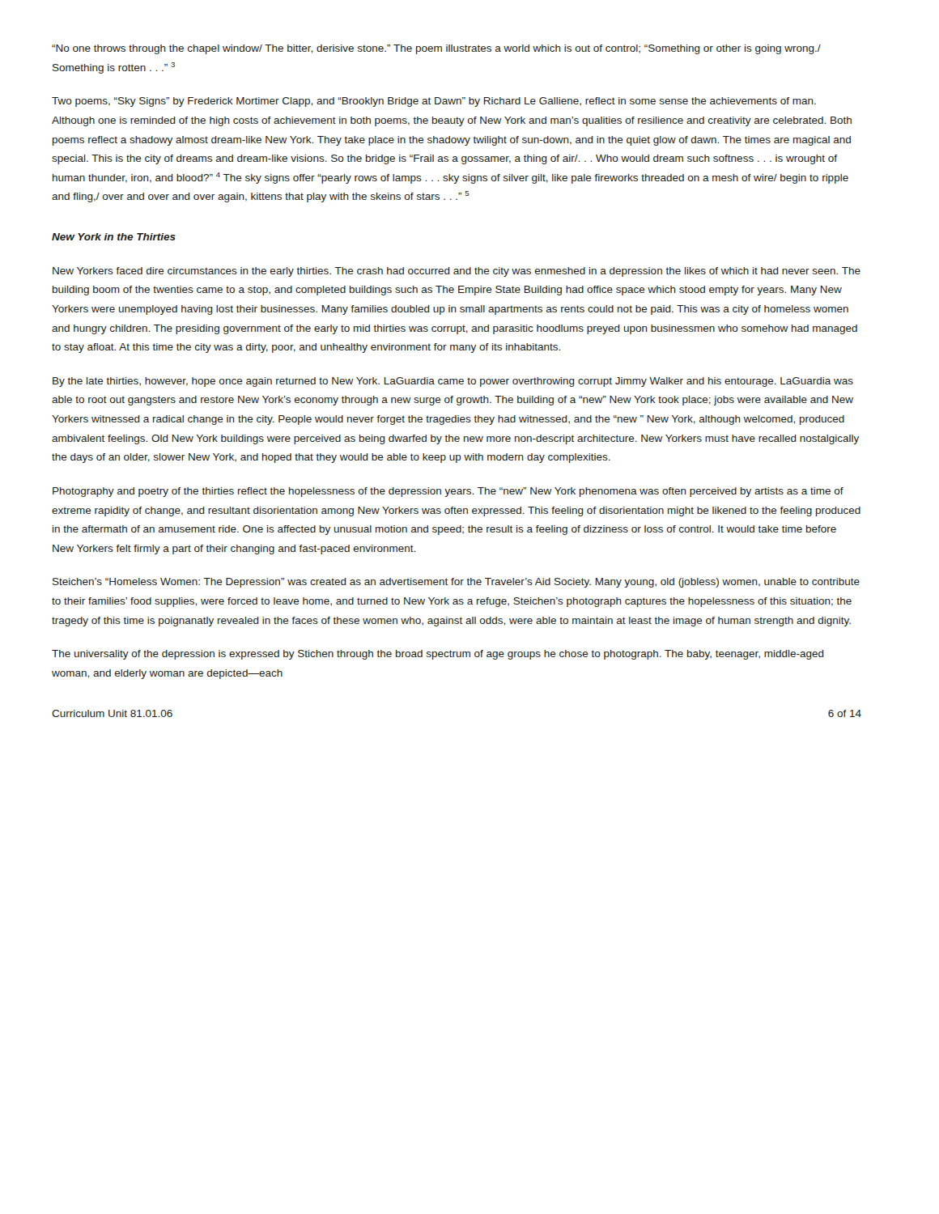“No one throws through the chapel window/ The bitter, derisive stone.” The poem illustrates a world which is out of control; “Something or other is going wrong./ Something is rotten . . .” 3
Two poems, “Sky Signs” by Frederick Mortimer Clapp, and “Brooklyn Bridge at Dawn” by Richard Le Galliene, reflect in some sense the achievements of man. Although one is reminded of the high costs of achievement in both poems, the beauty of New York and man’s qualities of resilience and creativity are celebrated. Both poems reflect a shadowy almost dream-like New York. They take place in the shadowy twilight of sun-down, and in the quiet glow of dawn. The times are magical and special. This is the city of dreams and dream-like visions. So the bridge is “Frail as a gossamer, a thing of air/. . . Who would dream such softness . . . is wrought of human thunder, iron, and blood?” 4 The sky signs offer “pearly rows of lamps . . . sky signs of silver gilt, like pale fireworks threaded on a mesh of wire/ begin to ripple and fling,/ over and over and over again, kittens that play with the skeins of stars . . .” 5
New York in the Thirties
New Yorkers faced dire circumstances in the early thirties. The crash had occurred and the city was enmeshed in a depression the likes of which it had never seen. The building boom of the twenties came to a stop, and completed buildings such as The Empire State Building had office space which stood empty for years. Many New Yorkers were unemployed having lost their businesses. Many families doubled up in small apartments as rents could not be paid. This was a city of homeless women and hungry children. The presiding government of the early to mid thirties was corrupt, and parasitic hoodlums preyed upon businessmen who somehow had managed to stay afloat. At this time the city was a dirty, poor, and unhealthy environment for many of its inhabitants.
By the late thirties, however, hope once again returned to New York. LaGuardia came to power overthrowing corrupt Jimmy Walker and his entourage. LaGuardia was able to root out gangsters and restore New York’s economy through a new surge of growth. The building of a “new” New York took place; jobs were available and New Yorkers witnessed a radical change in the city. People would never forget the tragedies they had witnessed, and the “new ” New York, although welcomed, produced ambivalent feelings. Old New York buildings were perceived as being dwarfed by the new more non-descript architecture. New Yorkers must have recalled nostalgically the days of an older, slower New York, and hoped that they would be able to keep up with modern day complexities.
Photography and poetry of the thirties reflect the hopelessness of the depression years. The “new” New York phenomena was often perceived by artists as a time of extreme rapidity of change, and resultant disorientation among New Yorkers was often expressed. This feeling of disorientation might be likened to the feeling produced in the aftermath of an amusement ride. One is affected by unusual motion and speed; the result is a feeling of dizziness or loss of control. It would take time before New Yorkers felt firmly a part of their changing and fast-paced environment.
Steichen’s “Homeless Women: The Depression” was created as an advertisement for the Traveler’s Aid Society. Many young, old (jobless) women, unable to contribute to their families’ food supplies, were forced to leave home, and turned to New York as a refuge, Steichen’s photograph captures the hopelessness of this situation; the tragedy of this time is poignanatly revealed in the faces of these women who, against all odds, were able to maintain at least the image of human strength and dignity.
The universality of the depression is expressed by Stichen through the broad spectrum of age groups he chose to photograph. The baby, teenager, middle-aged woman, and elderly woman are depicted—each
Curriculum Unit 81.01.06 6 of 14